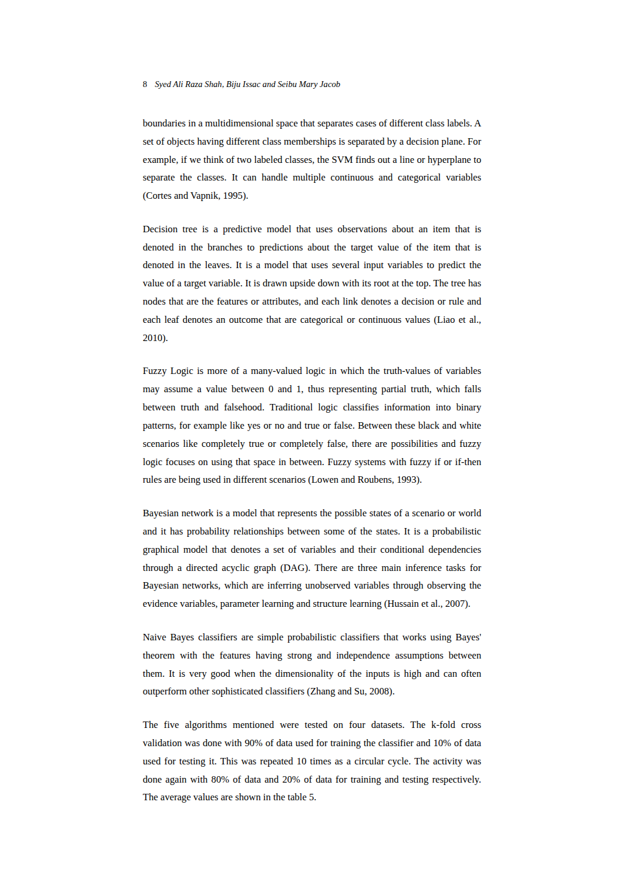8 Syed Ali Raza Shah, Biju Issac and Seibu Mary Jacob
boundaries in a multidimensional space that separates cases of different class labels. A set of objects having different class memberships is separated by a decision plane. For example, if we think of two labeled classes, the SVM finds out a line or hyperplane to separate the classes. It can handle multiple continuous and categorical variables (Cortes and Vapnik, 1995).
Decision tree is a predictive model that uses observations about an item that is denoted in the branches to predictions about the target value of the item that is denoted in the leaves. It is a model that uses several input variables to predict the value of a target variable. It is drawn upside down with its root at the top. The tree has nodes that are the features or attributes, and each link denotes a decision or rule and each leaf denotes an outcome that are categorical or continuous values (Liao et al., 2010).
Fuzzy Logic is more of a many-valued logic in which the truth-values of variables may assume a value between 0 and 1, thus representing partial truth, which falls between truth and falsehood. Traditional logic classifies information into binary patterns, for example like yes or no and true or false. Between these black and white scenarios like completely true or completely false, there are possibilities and fuzzy logic focuses on using that space in between. Fuzzy systems with fuzzy if or if-then rules are being used in different scenarios (Lowen and Roubens, 1993).
Bayesian network is a model that represents the possible states of a scenario or world and it has probability relationships between some of the states. It is a probabilistic graphical model that denotes a set of variables and their conditional dependencies through a directed acyclic graph (DAG). There are three main inference tasks for Bayesian networks, which are inferring unobserved variables through observing the evidence variables, parameter learning and structure learning (Hussain et al., 2007).
Naive Bayes classifiers are simple probabilistic classifiers that works using Bayes' theorem with the features having strong and independence assumptions between them. It is very good when the dimensionality of the inputs is high and can often outperform other sophisticated classifiers (Zhang and Su, 2008).
The five algorithms mentioned were tested on four datasets. The k-fold cross validation was done with 90% of data used for training the classifier and 10% of data used for testing it. This was repeated 10 times as a circular cycle. The activity was done again with 80% of data and 20% of data for training and testing respectively. The average values are shown in the table 5.